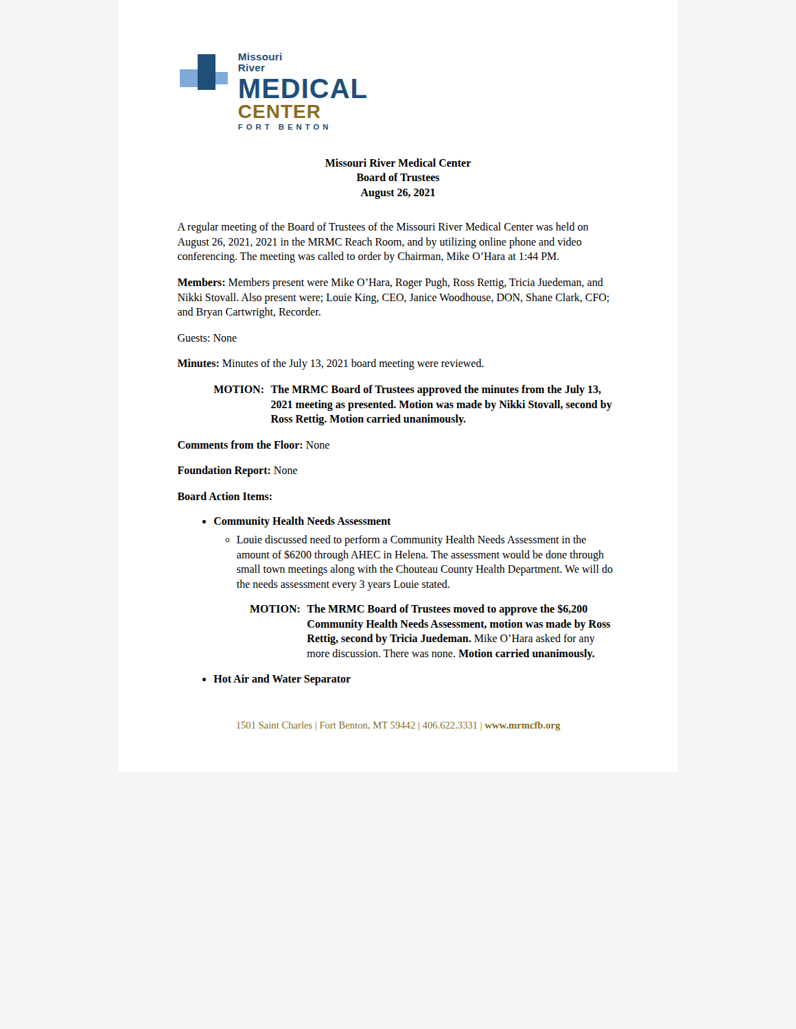Missouri
River
MEDICAL
CENTER
FORT BENTON
Missouri River Medical Center
Board of Trustees
August 26, 2021
A regular meeting of the Board of Trustees of the Missouri River Medical Center was held on August 26, 2021, 2021 in the MRMC Reach Room, and by utilizing online phone and video conferencing. The meeting was called to order by Chairman, Mike O’Hara at 1:44 PM.
Members: Members present were Mike O’Hara, Roger Pugh, Ross Rettig, Tricia Juedeman, and Nikki Stovall. Also present were; Louie King, CEO, Janice Woodhouse, DON, Shane Clark, CFO; and Bryan Cartwright, Recorder.
Guests: None
Minutes: Minutes of the July 13, 2021 board meeting were reviewed.
MOTION: The MRMC Board of Trustees approved the minutes from the July 13, 2021 meeting as presented. Motion was made by Nikki Stovall, second by Ross Rettig. Motion carried unanimously.
Comments from the Floor: None
Foundation Report: None
Board Action Items:
Community Health Needs Assessment
Louie discussed need to perform a Community Health Needs Assessment in the amount of $6200 through AHEC in Helena. The assessment would be done through small town meetings along with the Chouteau County Health Department. We will do the needs assessment every 3 years Louie stated.
MOTION: The MRMC Board of Trustees moved to approve the $6,200 Community Health Needs Assessment, motion was made by Ross Rettig, second by Tricia Juedeman. Mike O’Hara asked for any more discussion. There was none. Motion carried unanimously.
Hot Air and Water Separator
1501 Saint Charles | Fort Benton, MT 59442 | 406.622.3331 | www.mrmcfb.org